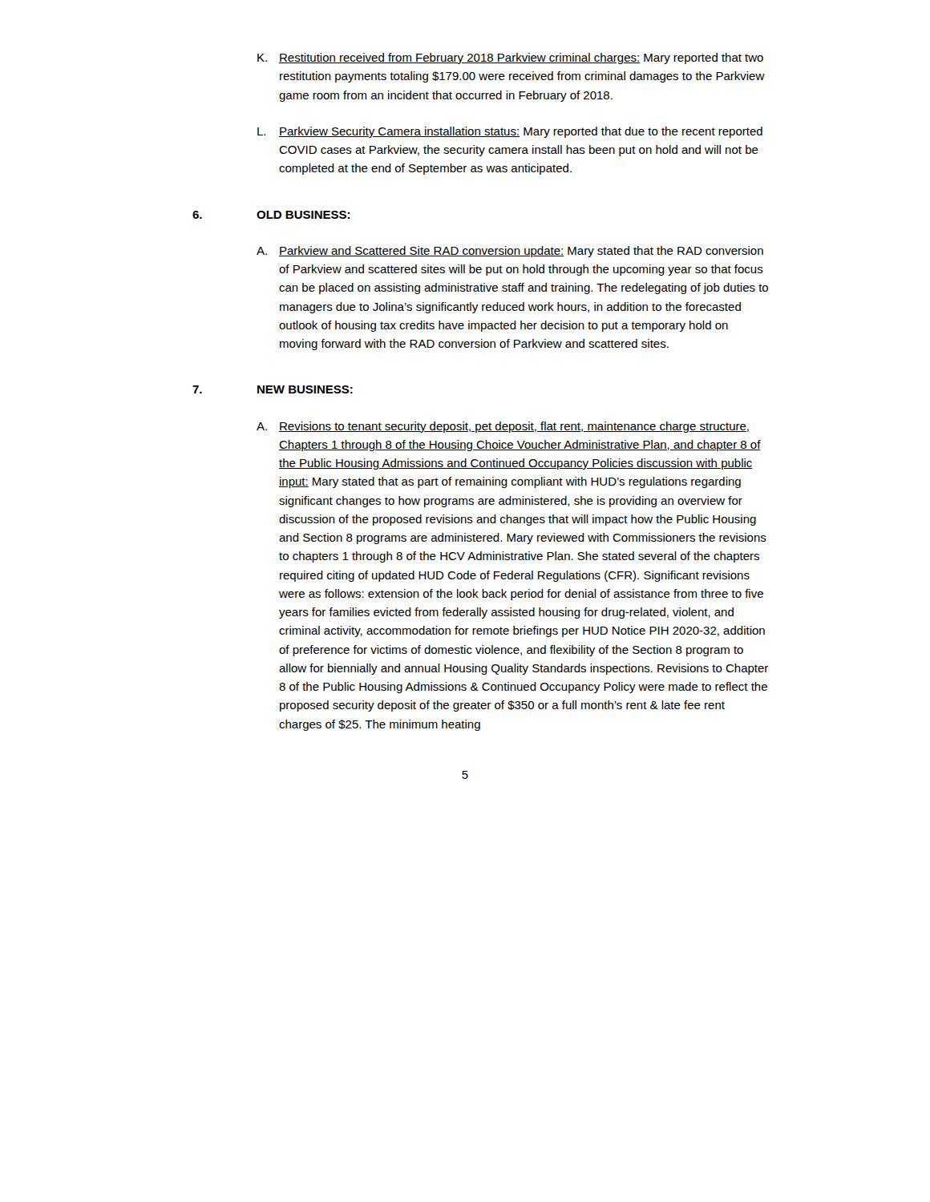K.
Restitution received from February 2018 Parkview criminal charges: Mary reported that two restitution payments totaling $179.00 were received from criminal damages to the Parkview game room from an incident that occurred in February of 2018.
L.
Parkview Security Camera installation status: Mary reported that due to the recent reported COVID cases at Parkview, the security camera install has been put on hold and will not be completed at the end of September as was anticipated.
6.
OLD BUSINESS:
A.
Parkview and Scattered Site RAD conversion update: Mary stated that the RAD conversion of Parkview and scattered sites will be put on hold through the upcoming year so that focus can be placed on assisting administrative staff and training. The redelegating of job duties to managers due to Jolina’s significantly reduced work hours, in addition to the forecasted outlook of housing tax credits have impacted her decision to put a temporary hold on moving forward with the RAD conversion of Parkview and scattered sites.
7.
NEW BUSINESS:
A.
Revisions to tenant security deposit, pet deposit, flat rent, maintenance charge structure, Chapters 1 through 8 of the Housing Choice Voucher Administrative Plan, and chapter 8 of the Public Housing Admissions and Continued Occupancy Policies discussion with public input: Mary stated that as part of remaining compliant with HUD’s regulations regarding significant changes to how programs are administered, she is providing an overview for discussion of the proposed revisions and changes that will impact how the Public Housing and Section 8 programs are administered. Mary reviewed with Commissioners the revisions to chapters 1 through 8 of the HCV Administrative Plan. She stated several of the chapters required citing of updated HUD Code of Federal Regulations (CFR). Significant revisions were as follows: extension of the look back period for denial of assistance from three to five years for families evicted from federally assisted housing for drug-related, violent, and criminal activity, accommodation for remote briefings per HUD Notice PIH 2020-32, addition of preference for victims of domestic violence, and flexibility of the Section 8 program to allow for biennially and annual Housing Quality Standards inspections. Revisions to Chapter 8 of the Public Housing Admissions & Continued Occupancy Policy were made to reflect the proposed security deposit of the greater of $350 or a full month’s rent & late fee rent charges of $25. The minimum heating
5